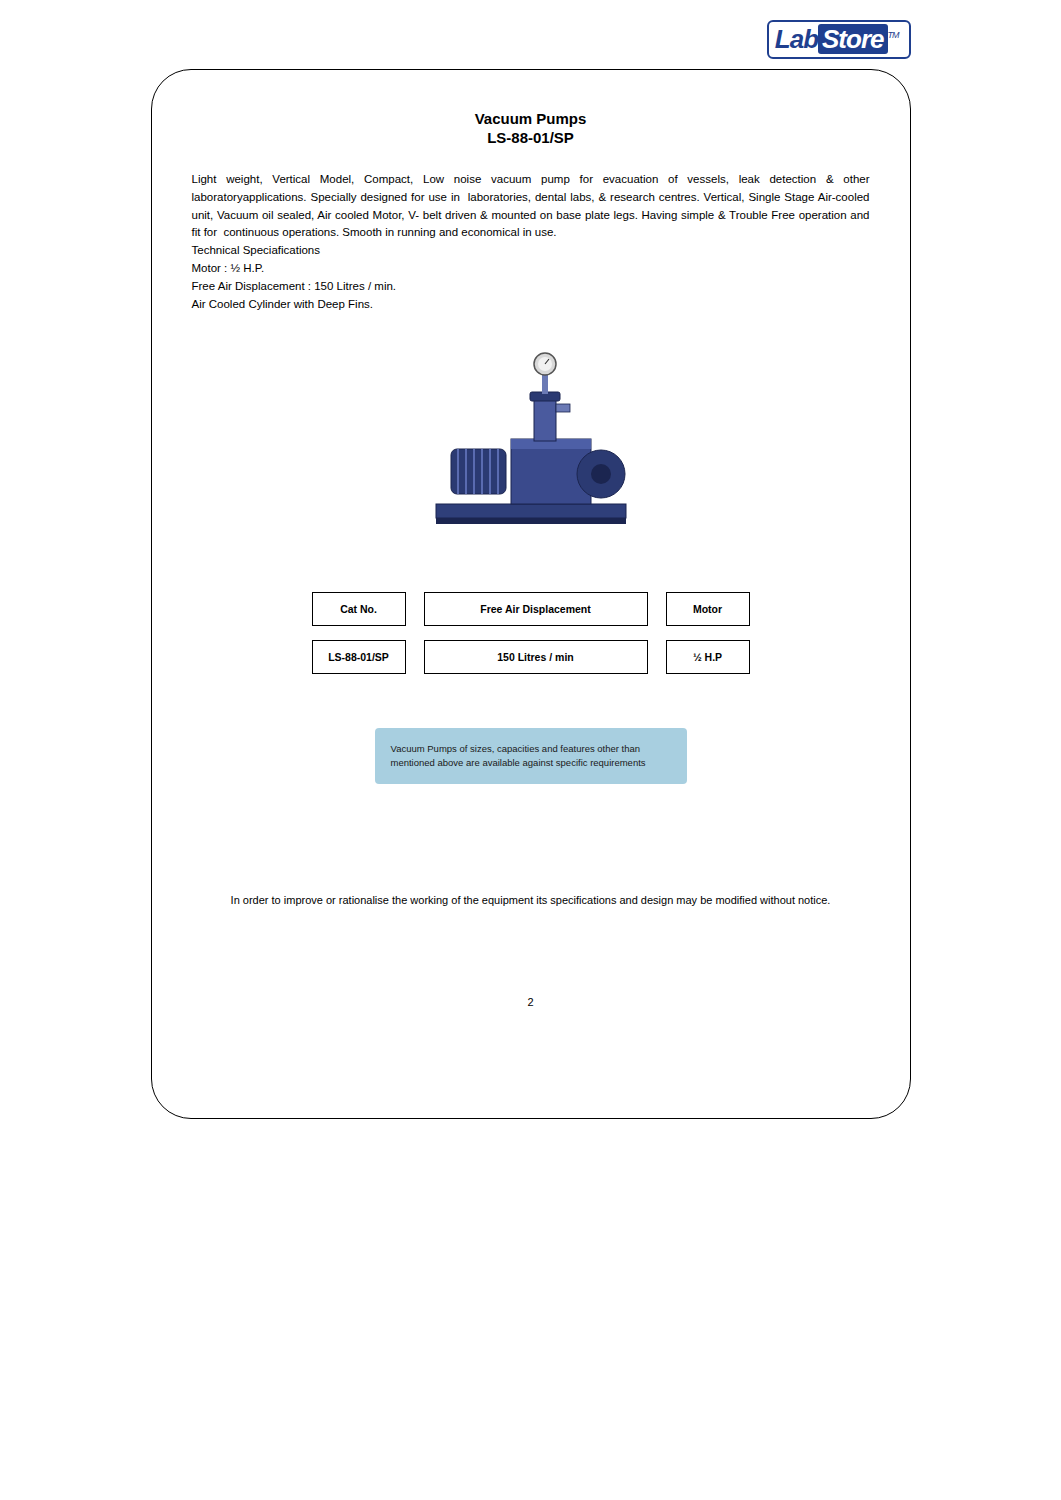Lab StoreTM
Vacuum Pumps
LS-88-01/SP
Light weight, Vertical Model, Compact, Low noise vacuum pump for evacuation of vessels, leak detection & other laboratoryapplications. Specially designed for use in laboratories, dental labs, & research centres. Vertical, Single Stage Air-cooled unit, Vacuum oil sealed, Air cooled Motor, V- belt driven & mounted on base plate legs. Having simple & Trouble Free operation and fit for continuous operations. Smooth in running and economical in use.
Technical Speciafications
Motor : ½ H.P.
Free Air Displacement : 150 Litres / min.
Air Cooled Cylinder with Deep Fins.
| Cat No. | Free Air Displacement | Motor |
| LS-88-01/SP | 150 Litres / min | ½ H.P |
Vacuum Pumps of sizes, capacities and features other than mentioned above are available against specific requirements
In order to improve or rationalise the working of the equipment its specifications and design may be modified without notice.
2